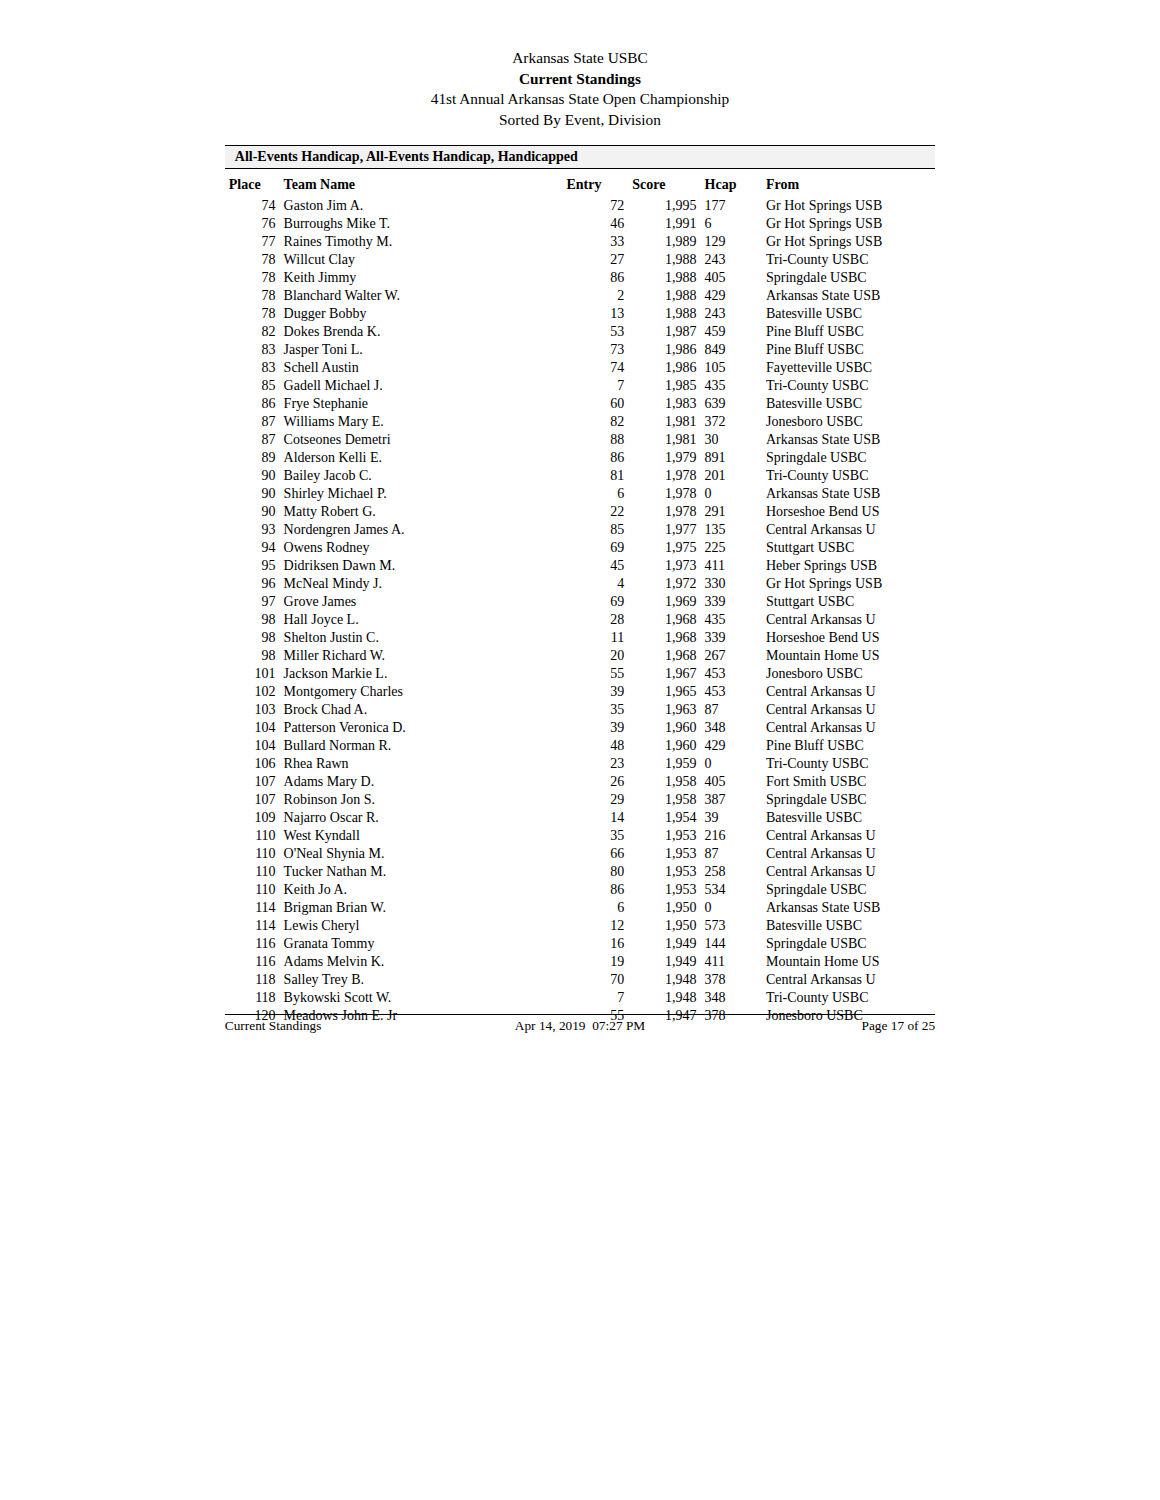Arkansas State USBC
Current Standings
41st Annual Arkansas State Open Championship
Sorted By Event, Division
All-Events Handicap, All-Events Handicap, Handicapped
| Place | Team Name | Entry | Score | Hcap | From |
| --- | --- | --- | --- | --- | --- |
| 74 | Gaston Jim A. | 72 | 1,995 | 177 | Gr Hot Springs USB |
| 76 | Burroughs Mike T. | 46 | 1,991 | 6 | Gr Hot Springs USB |
| 77 | Raines Timothy M. | 33 | 1,989 | 129 | Gr Hot Springs USB |
| 78 | Willcut Clay | 27 | 1,988 | 243 | Tri-County USBC |
| 78 | Keith Jimmy | 86 | 1,988 | 405 | Springdale USBC |
| 78 | Blanchard Walter W. | 2 | 1,988 | 429 | Arkansas State USB |
| 78 | Dugger Bobby | 13 | 1,988 | 243 | Batesville USBC |
| 82 | Dokes Brenda K. | 53 | 1,987 | 459 | Pine Bluff USBC |
| 83 | Jasper Toni L. | 73 | 1,986 | 849 | Pine Bluff USBC |
| 83 | Schell Austin | 74 | 1,986 | 105 | Fayetteville USBC |
| 85 | Gadell Michael J. | 7 | 1,985 | 435 | Tri-County USBC |
| 86 | Frye Stephanie | 60 | 1,983 | 639 | Batesville USBC |
| 87 | Williams Mary E. | 82 | 1,981 | 372 | Jonesboro USBC |
| 87 | Cotseones Demetri | 88 | 1,981 | 30 | Arkansas State USB |
| 89 | Alderson Kelli E. | 86 | 1,979 | 891 | Springdale USBC |
| 90 | Bailey Jacob C. | 81 | 1,978 | 201 | Tri-County USBC |
| 90 | Shirley Michael P. | 6 | 1,978 | 0 | Arkansas State USB |
| 90 | Matty Robert G. | 22 | 1,978 | 291 | Horseshoe Bend US |
| 93 | Nordengren James A. | 85 | 1,977 | 135 | Central Arkansas U |
| 94 | Owens Rodney | 69 | 1,975 | 225 | Stuttgart USBC |
| 95 | Didriksen Dawn M. | 45 | 1,973 | 411 | Heber Springs USB |
| 96 | McNeal Mindy J. | 4 | 1,972 | 330 | Gr Hot Springs USB |
| 97 | Grove James | 69 | 1,969 | 339 | Stuttgart USBC |
| 98 | Hall Joyce L. | 28 | 1,968 | 435 | Central Arkansas U |
| 98 | Shelton Justin C. | 11 | 1,968 | 339 | Horseshoe Bend US |
| 98 | Miller Richard W. | 20 | 1,968 | 267 | Mountain Home US |
| 101 | Jackson Markie L. | 55 | 1,967 | 453 | Jonesboro USBC |
| 102 | Montgomery Charles | 39 | 1,965 | 453 | Central Arkansas U |
| 103 | Brock Chad A. | 35 | 1,963 | 87 | Central Arkansas U |
| 104 | Patterson Veronica D. | 39 | 1,960 | 348 | Central Arkansas U |
| 104 | Bullard Norman R. | 48 | 1,960 | 429 | Pine Bluff USBC |
| 106 | Rhea Rawn | 23 | 1,959 | 0 | Tri-County USBC |
| 107 | Adams Mary D. | 26 | 1,958 | 405 | Fort Smith USBC |
| 107 | Robinson Jon S. | 29 | 1,958 | 387 | Springdale USBC |
| 109 | Najarro Oscar R. | 14 | 1,954 | 39 | Batesville USBC |
| 110 | West Kyndall | 35 | 1,953 | 216 | Central Arkansas U |
| 110 | O'Neal Shynia M. | 66 | 1,953 | 87 | Central Arkansas U |
| 110 | Tucker Nathan M. | 80 | 1,953 | 258 | Central Arkansas U |
| 110 | Keith Jo A. | 86 | 1,953 | 534 | Springdale USBC |
| 114 | Brigman Brian W. | 6 | 1,950 | 0 | Arkansas State USB |
| 114 | Lewis Cheryl | 12 | 1,950 | 573 | Batesville USBC |
| 116 | Granata Tommy | 16 | 1,949 | 144 | Springdale USBC |
| 116 | Adams Melvin K. | 19 | 1,949 | 411 | Mountain Home US |
| 118 | Salley Trey B. | 70 | 1,948 | 378 | Central Arkansas U |
| 118 | Bykowski Scott W. | 7 | 1,948 | 348 | Tri-County USBC |
| 120 | Meadows John E. Jr | 55 | 1,947 | 378 | Jonesboro USBC |
Current Standings
Apr 14, 2019 07:27 PM
Page 17 of 25